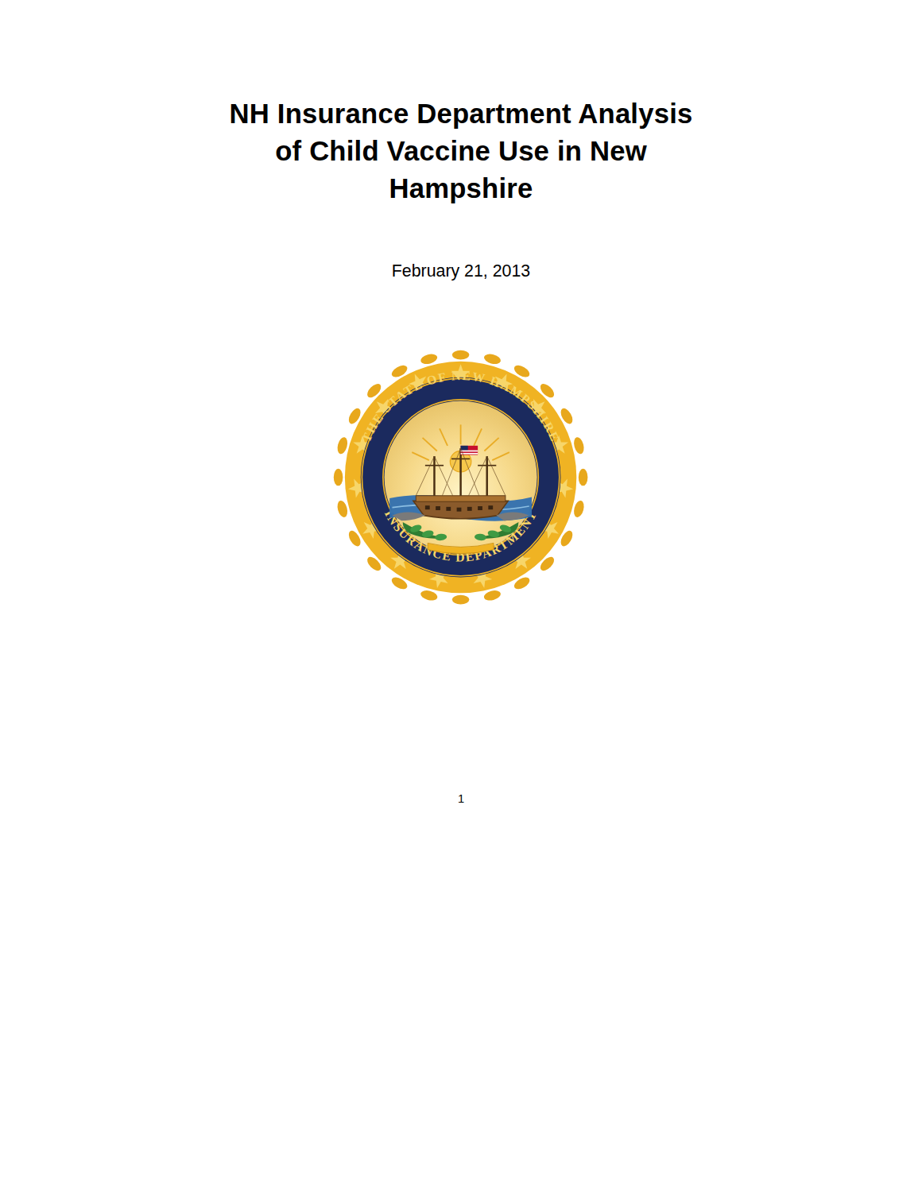NH Insurance Department Analysis of Child Vaccine Use in New Hampshire
February 21, 2013
THE STATE OF NEW HAMPSHIRE INSURANCE DEPARTMENT
1